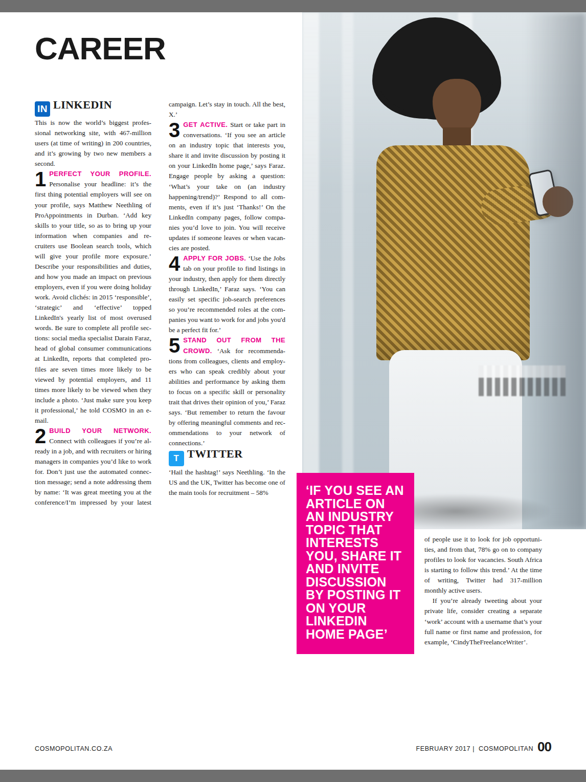Career
in LinkedIn This is now the world’s biggest professional networking site, with 467-million users (at time of writing) in 200 countries, and it’s growing by two new members a second.
1 Perfect your profile. Personalise your headline: it’s the first thing potential employers will see on your profile, says Matthew Neethling of ProAppointments in Durban. ‘Add key skills to your title, so as to bring up your information when companies and recruiters use Boolean search tools, which will give your profile more exposure.’ Describe your responsibilities and duties, and how you made an impact on previous employers, even if you were doing holiday work. Avoid clichés: in 2015 ‘responsible’, ‘strategic’ and ‘effective’ topped LinkedIn's yearly list of most overused words. Be sure to complete all profile sections: social media specialist Darain Faraz, head of global consumer communications at LinkedIn, reports that completed profiles are seven times more likely to be viewed by potential employers, and 11 times more likely to be viewed when they include a photo. ‘Just make sure you keep it professional,’ he told COSMO in an e-mail.
2 Build your network. Connect with colleagues if you’re already in a job, and with recruiters or hiring managers in companies you’d like to work for. Don’t just use the automated connection message; send a note addressing them by name: ‘It was great meeting you at the conference/I’m impressed by your latest campaign. Let’s stay in touch. All the best, X.’
3 Get active. Start or take part in conversations. ‘If you see an article on an industry topic that interests you, share it and invite discussion by posting it on your LinkedIn home page,’ says Faraz. Engage people by asking a question: ‘What’s your take on (an industry happening/trend)?’ Respond to all comments, even if it’s just ‘Thanks!’ On the LinkedIn company pages, follow companies you’d love to join. You will receive updates if someone leaves or when vacancies are posted.
4 Apply for jobs. ‘Use the Jobs tab on your profile to find listings in your industry, then apply for them directly through LinkedIn,’ Faraz says. ‘You can easily set specific job-search preferences so you’re recommended roles at the companies you want to work for and jobs you'd be a perfect fit for.’
5 Stand out from the crowd. ‘Ask for recommendations from colleagues, clients and employers who can speak credibly about your abilities and performance by asking them to focus on a specific skill or personality trait that drives their opinion of you,’ Faraz says. ‘But remember to return the favour by offering meaningful comments and recommendations to your network of connections.’
t Twitter ‘Hail the hashtag!’ says Neethling. ‘In the US and the UK, Twitter has become one of the main tools for recruitment – 58%
‘If you see an article on an industry topic that interests you, share it and invite discussion by posting it on your LinkedIn home page’
of people use it to look for job opportunities, and from that, 78% go on to company profiles to look for vacancies. South Africa is starting to follow this trend.’ At the time of writing, Twitter had 317-million monthly active users.
If you’re already tweeting about your private life, consider creating a separate ‘work’ account with a username that’s your full name or first name and profession, for example, ‘CindyTheFreelanceWriter’.
cosmopolitan.co.za
February 2017 | Cosmopolitan 00